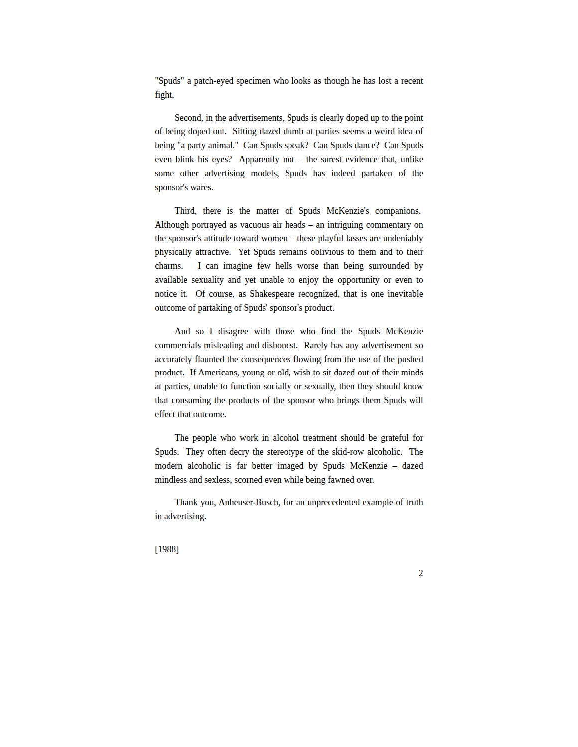"Spuds" a patch-eyed specimen who looks as though he has lost a recent fight.
Second, in the advertisements, Spuds is clearly doped up to the point of being doped out. Sitting dazed dumb at parties seems a weird idea of being "a party animal." Can Spuds speak? Can Spuds dance? Can Spuds even blink his eyes? Apparently not – the surest evidence that, unlike some other advertising models, Spuds has indeed partaken of the sponsor's wares.
Third, there is the matter of Spuds McKenzie's companions. Although portrayed as vacuous air heads – an intriguing commentary on the sponsor's attitude toward women – these playful lasses are undeniably physically attractive. Yet Spuds remains oblivious to them and to their charms. I can imagine few hells worse than being surrounded by available sexuality and yet unable to enjoy the opportunity or even to notice it. Of course, as Shakespeare recognized, that is one inevitable outcome of partaking of Spuds' sponsor's product.
And so I disagree with those who find the Spuds McKenzie commercials misleading and dishonest. Rarely has any advertisement so accurately flaunted the consequences flowing from the use of the pushed product. If Americans, young or old, wish to sit dazed out of their minds at parties, unable to function socially or sexually, then they should know that consuming the products of the sponsor who brings them Spuds will effect that outcome.
The people who work in alcohol treatment should be grateful for Spuds. They often decry the stereotype of the skid-row alcoholic. The modern alcoholic is far better imaged by Spuds McKenzie – dazed mindless and sexless, scorned even while being fawned over.
Thank you, Anheuser-Busch, for an unprecedented example of truth in advertising.
[1988]
2